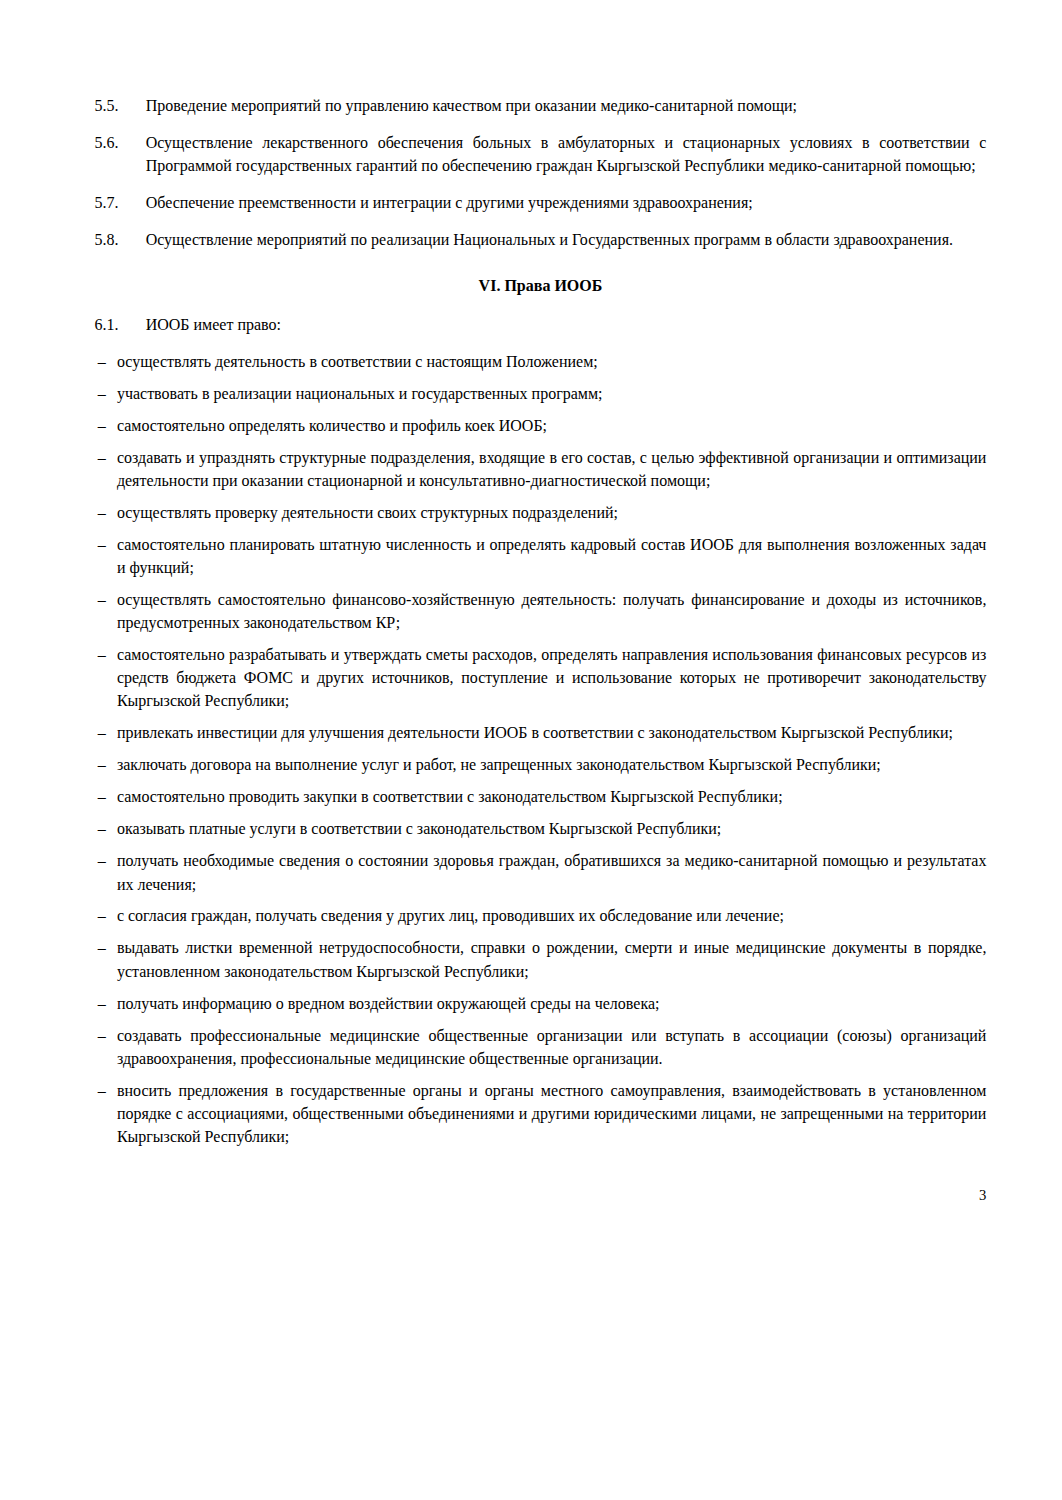5.5. Проведение мероприятий по управлению качеством при оказании медико-санитарной помощи;
5.6. Осуществление лекарственного обеспечения больных в амбулаторных и стационарных условиях в соответствии с Программой государственных гарантий по обеспечению граждан Кыргызской Республики медико-санитарной помощью;
5.7. Обеспечение преемственности и интеграции с другими учреждениями здравоохранения;
5.8. Осуществление мероприятий по реализации Национальных и Государственных программ в области здравоохранения.
VI. Права ИООБ
6.1. ИООБ имеет право:
осуществлять деятельность в соответствии с настоящим Положением;
участвовать в реализации национальных и государственных программ;
самостоятельно определять количество и профиль коек ИООБ;
создавать и упразднять структурные подразделения, входящие в его состав, с целью эффективной организации и оптимизации деятельности при оказании стационарной и консультативно-диагностической помощи;
осуществлять проверку деятельности своих структурных подразделений;
самостоятельно планировать штатную численность и определять кадровый состав ИООБ для выполнения возложенных задач и функций;
осуществлять самостоятельно финансово-хозяйственную деятельность: получать финансирование и доходы из источников, предусмотренных законодательством КР;
самостоятельно разрабатывать и утверждать сметы расходов, определять направления использования финансовых ресурсов из средств бюджета ФОМС и других источников, поступление и использование которых не противоречит законодательству Кыргызской Республики;
привлекать инвестиции для улучшения деятельности ИООБ в соответствии с законодательством Кыргызской Республики;
заключать договора на выполнение услуг и работ, не запрещенных законодательством Кыргызской Республики;
самостоятельно проводить закупки в соответствии с законодательством Кыргызской Республики;
оказывать платные услуги в соответствии с законодательством Кыргызской Республики;
получать необходимые сведения о состоянии здоровья граждан, обратившихся за медико-санитарной помощью и результатах их лечения;
с согласия граждан, получать сведения у других лиц, проводивших их обследование или лечение;
выдавать листки временной нетрудоспособности, справки о рождении, смерти и иные медицинские документы в порядке, установленном законодательством Кыргызской Республики;
получать информацию о вредном воздействии окружающей среды на человека;
создавать профессиональные медицинские общественные организации или вступать в ассоциации (союзы) организаций здравоохранения, профессиональные медицинские общественные организации.
вносить предложения в государственные органы и органы местного самоуправления, взаимодействовать в установленном порядке с ассоциациями, общественными объединениями и другими юридическими лицами, не запрещенными на территории Кыргызской Республики;
3